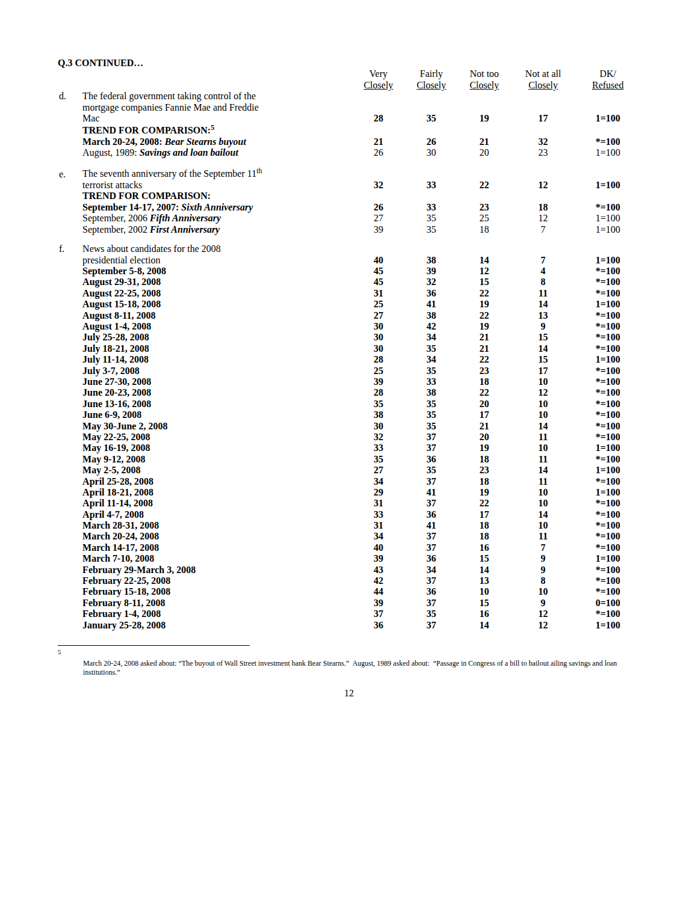Q.3 CONTINUED…
| | | Very | Fairly | Not too | Not at all | DK/ |
| --- | --- | --- | --- | --- | --- | --- |
| | | Closely | Closely | Closely | Closely | Refused |
| d. | The federal government taking control of the | | | | | |
| | mortgage companies Fannie Mae and Freddie | | | | | |
| | Mac | 28 | 35 | 19 | 17 | 1=100 |
| | TREND FOR COMPARISON: 5 | | | | | |
| | March 20-24, 2008: Bear Stearns buyout | 21 | 26 | 21 | 32 | *=100 |
| | August, 1989: Savings and loan bailout | 26 | 30 | 20 | 23 | 1=100 |
| e. | The seventh anniversary of the September 11 th | | | | | |
| | terrorist attacks | 32 | 33 | 22 | 12 | 1=100 |
| | TREND FOR COMPARISON: | | | | | |
| | September 14-17, 2007: Sixth Anniversary | 26 | 33 | 23 | 18 | *=100 |
| | September, 2006 Fifth Anniversary | 27 | 35 | 25 | 12 | 1=100 |
| | September, 2002 First Anniversary | 39 | 35 | 18 | 7 | 1=100 |
| f. | News about candidates for the 2008 | | | | | |
| | presidential election | 40 | 38 | 14 | 7 | 1=100 |
| | September 5-8, 2008 | 45 | 39 | 12 | 4 | *=100 |
| | August 29-31, 2008 | 45 | 32 | 15 | 8 | *=100 |
| | August 22-25, 2008 | 31 | 36 | 22 | 11 | *=100 |
| | August 15-18, 2008 | 25 | 41 | 19 | 14 | 1=100 |
| | August 8-11, 2008 | 27 | 38 | 22 | 13 | *=100 |
| | August 1-4, 2008 | 30 | 42 | 19 | 9 | *=100 |
| | July 25-28, 2008 | 30 | 34 | 21 | 15 | *=100 |
| | July 18-21, 2008 | 30 | 35 | 21 | 14 | *=100 |
| | July 11-14, 2008 | 28 | 34 | 22 | 15 | 1=100 |
| | July 3-7, 2008 | 25 | 35 | 23 | 17 | *=100 |
| | June 27-30, 2008 | 39 | 33 | 18 | 10 | *=100 |
| | June 20-23, 2008 | 28 | 38 | 22 | 12 | *=100 |
| | June 13-16, 2008 | 35 | 35 | 20 | 10 | *=100 |
| | June 6-9, 2008 | 38 | 35 | 17 | 10 | *=100 |
| | May 30-June 2, 2008 | 30 | 35 | 21 | 14 | *=100 |
| | May 22-25, 2008 | 32 | 37 | 20 | 11 | *=100 |
| | May 16-19, 2008 | 33 | 37 | 19 | 10 | 1=100 |
| | May 9-12, 2008 | 35 | 36 | 18 | 11 | *=100 |
| | May 2-5, 2008 | 27 | 35 | 23 | 14 | 1=100 |
| | April 25-28, 2008 | 34 | 37 | 18 | 11 | *=100 |
| | April 18-21, 2008 | 29 | 41 | 19 | 10 | 1=100 |
| | April 11-14, 2008 | 31 | 37 | 22 | 10 | *=100 |
| | April 4-7, 2008 | 33 | 36 | 17 | 14 | *=100 |
| | March 28-31, 2008 | 31 | 41 | 18 | 10 | *=100 |
| | March 20-24, 2008 | 34 | 37 | 18 | 11 | *=100 |
| | March 14-17, 2008 | 40 | 37 | 16 | 7 | *=100 |
| | March 7-10, 2008 | 39 | 36 | 15 | 9 | 1=100 |
| | February 29-March 3, 2008 | 43 | 34 | 14 | 9 | *=100 |
| | February 22-25, 2008 | 42 | 37 | 13 | 8 | *=100 |
| | February 15-18, 2008 | 44 | 36 | 10 | 10 | *=100 |
| | February 8-11, 2008 | 39 | 37 | 15 | 9 | 0=100 |
| | February 1-4, 2008 | 37 | 35 | 16 | 12 | *=100 |
| | January 25-28, 2008 | 36 | 37 | 14 | 12 | 1=100 |
5 March 20-24, 2008 asked about: “The buyout of Wall Street investment bank Bear Stearns.” August, 1989 asked about: “Passage in Congress of a bill to bailout ailing savings and loan institutions.”
12